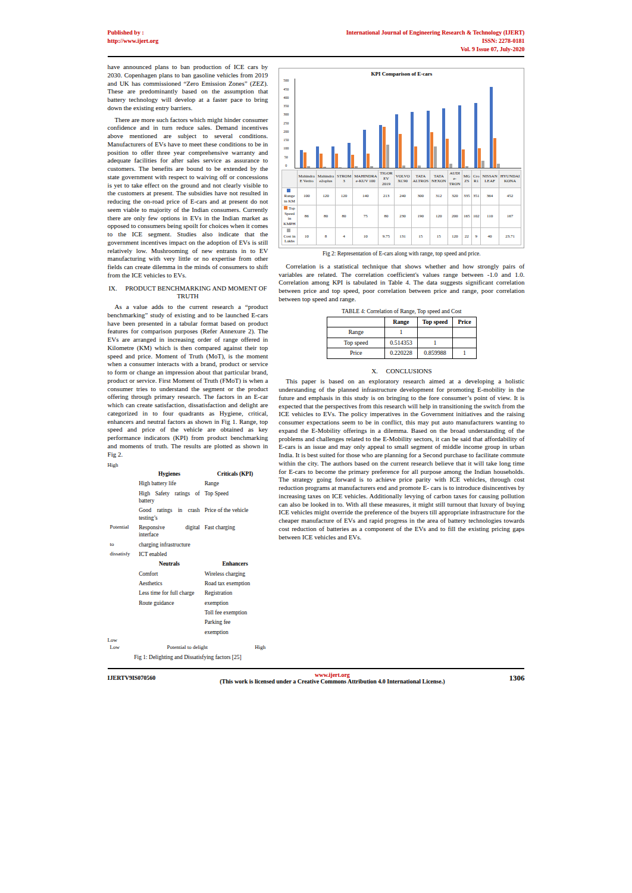Published by :
http://www.ijert.org
International Journal of Engineering Research & Technology (IJERT)
ISSN: 2278-0181
Vol. 9 Issue 07, July-2020
have announced plans to ban production of ICE cars by 2030. Copenhagen plans to ban gasoline vehicles from 2019 and UK has commissioned “Zero Emission Zones” (ZEZ). These are predominantly based on the assumption that battery technology will develop at a faster pace to bring down the existing entry barriers.
There are more such factors which might hinder consumer confidence and in turn reduce sales. Demand incentives above mentioned are subject to several conditions. Manufacturers of EVs have to meet these conditions to be in position to offer three year comprehensive warranty and adequate facilities for after sales service as assurance to customers. The benefits are bound to be extended by the state government with respect to waiving off or concessions is yet to take effect on the ground and not clearly visible to the customers at present. The subsidies have not resulted in reducing the on-road price of E-cars and at present do not seem viable to majority of the Indian consumers. Currently there are only few options in EVs in the Indian market as opposed to consumers being spoilt for choices when it comes to the ICE segment. Studies also indicate that the government incentives impact on the adoption of EVs is still relatively low. Mushrooming of new entrants in to EV manufacturing with very little or no expertise from other fields can create dilemma in the minds of consumers to shift from the ICE vehicles to EVs.
IX. PRODUCT BENCHMARKING AND MOMENT OF TRUTH
As a value adds to the current research a “product benchmarking” study of existing and to be launched E-cars have been presented in a tabular format based on product features for comparison purposes (Refer Annexure 2). The EVs are arranged in increasing order of range offered in Kilometre (KM) which is then compared against their top speed and price. Moment of Truth (MoT), is the moment when a consumer interacts with a brand, product or service to form or change an impression about that particular brand, product or service. First Moment of Truth (FMoT) is when a consumer tries to understand the segment or the product offering through primary research. The factors in an E-car which can create satisfaction, dissatisfaction and delight are categorized in to four quadrants as Hygiene, critical, enhancers and neutral factors as shown in Fig 1. Range, top speed and price of the vehicle are obtained as key performance indicators (KPI) from product benchmarking and moments of truth. The results are plotted as shown in Fig 2.
High
| | Hygienes | Criticals (KPI) |
| | High battery life | Range |
| | High Safety ratings of battery | Top Speed |
| | Good ratings in crash testing’s | Price of the vehicle |
| Potential | Responsive digital interface | Fast charging |
| to | charging infrastructure | |
| dissatisfy | ICT enabled | |
| | Neutrals | Enhancers |
| | Comfort | Wireless charging |
| | Aesthetics | Road tax exemption |
| | Less time for full charge | Registration |
| | Route guidance | exemption |
| | | Toll fee exemption |
| | | Parking fee |
| | | exemption |
Low
Low Potential to delight High
Fig 1: Delighting and Dissatisfying factors [25]
KPI Comparison of E-cars
500450400350300250200150100500
| | Mahindra E Verito | Mahindra e2oplus | STROM 3 | MAHINDRA e-KUV 100 | TIGOR EV 2019 | VOLVO XC90 | TATA ALTROS | TATA NEXON | AUDI e-TRON | MG ZS | Cro R1 | NISSAN LEAF | HYUNDAI KONA |
| --- | --- | --- | --- | --- | --- | --- | --- | --- | --- | --- | --- | --- | --- |
| Range in KM | 100 | 120 | 120 | 140 | 213 | 240 | 300 | 312 | 320 | 335 | 351 | 364 | 452 |
| Top Speed in KMPH | 86 | 80 | 80 | 75 | 80 | 230 | 190 | 120 | 200 | 165 | 102 | 110 | 167 |
| Cost in Lakhs | 10 | 8 | 4 | 10 | 9.75 | 131 | 15 | 15 | 120 | 22 | 9 | 40 | 23.71 |
Fig 2: Representation of E-cars along with range, top speed and price.
Correlation is a statistical technique that shows whether and how strongly pairs of variables are related. The correlation coefficient's values range between -1.0 and 1.0. Correlation among KPI is tabulated in Table 4. The data suggests significant correlation between price and top speed, poor correlation between price and range, poor correlation between top speed and range.
TABLE 4: Correlation of Range, Top speed and Cost
| | Range | Top speed | Price |
| --- | --- | --- | --- |
| Range | 1 | | |
| Top speed | 0.514353 | 1 | |
| Price | 0.220228 | 0.859988 | 1 |
X. CONCLUSIONS
This paper is based on an exploratory research aimed at a developing a holistic understanding of the planned infrastructure development for promoting E-mobility in the future and emphasis in this study is on bringing to the fore consumer’s point of view. It is expected that the perspectives from this research will help in transitioning the switch from the ICE vehicles to EVs. The policy imperatives in the Government initiatives and the raising consumer expectations seem to be in conflict, this may put auto manufacturers wanting to expand the E-Mobility offerings in a dilemma. Based on the broad understanding of the problems and challenges related to the E-Mobility sectors, it can be said that affordability of E-cars is an issue and may only appeal to small segment of middle income group in urban India. It is best suited for those who are planning for a Second purchase to facilitate commute within the city. The authors based on the current research believe that it will take long time for E-cars to become the primary preference for all purpose among the Indian households. The strategy going forward is to achieve price parity with ICE vehicles, through cost reduction programs at manufacturers end and promote E- cars is to introduce disincentives by increasing taxes on ICE vehicles. Additionally levying of carbon taxes for causing pollution can also be looked in to. With all these measures, it might still turnout that luxury of buying ICE vehicles might override the preference of the buyers till appropriate infrastructure for the cheaper manufacture of EVs and rapid progress in the area of battery technologies towards cost reduction of batteries as a component of the EVs and to fill the existing pricing gaps between ICE vehicles and EVs.
IJERTV9IS070560
www.ijert.org
(This work is licensed under a Creative Commons Attribution 4.0 International License.)
1306